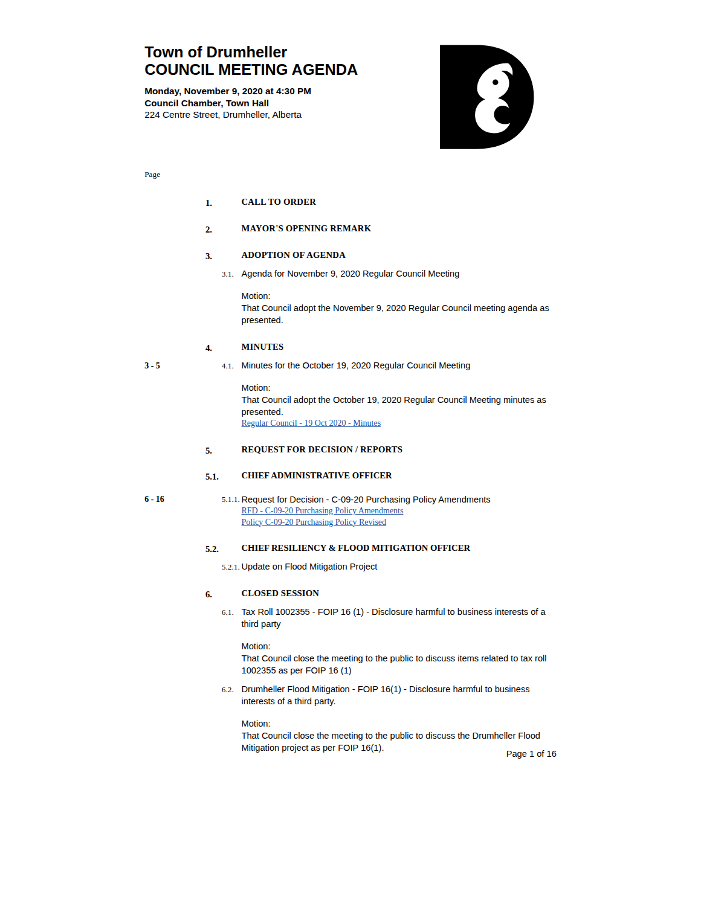Town of Drumheller
COUNCIL MEETING AGENDA
Monday, November 9, 2020 at 4:30 PM
Council Chamber, Town Hall
224 Centre Street, Drumheller, Alberta
Town of Drumheller dinosaur logo
Page
| | 1. | CALL TO ORDER |
| | 2. | MAYOR'S OPENING REMARK |
| | 3. | ADOPTION OF AGENDA |
| | 3.1. | Agenda for November 9, 2020 Regular Council Meeting Motion: That Council adopt the November 9, 2020 Regular Council meeting agenda as presented. |
| | 4. | MINUTES |
| 3 - 5 | 4.1. | Minutes for the October 19, 2020 Regular Council Meeting Motion: That Council adopt the October 19, 2020 Regular Council Meeting minutes as presented. Regular Council - 19 Oct 2020 - Minutes |
| | 5. | REQUEST FOR DECISION / REPORTS |
| | 5.1. | CHIEF ADMINISTRATIVE OFFICER |
| 6 - 16 | 5.1.1. | Request for Decision - C-09-20 Purchasing Policy Amendments RFD - C-09-20 Purchasing Policy Amendments Policy C-09-20 Purchasing Policy Revised |
| | 5.2. | CHIEF RESILIENCY & FLOOD MITIGATION OFFICER |
| | 5.2.1. | Update on Flood Mitigation Project |
| | 6. | CLOSED SESSION |
| | 6.1. | Tax Roll 1002355 - FOIP 16 (1) - Disclosure harmful to business interests of a third party Motion: That Council close the meeting to the public to discuss items related to tax roll 1002355 as per FOIP 16 (1) |
| | 6.2. | Drumheller Flood Mitigation - FOIP 16(1) - Disclosure harmful to business interests of a third party. Motion: That Council close the meeting to the public to discuss the Drumheller Flood Mitigation project as per FOIP 16(1). |
Page 1 of 16